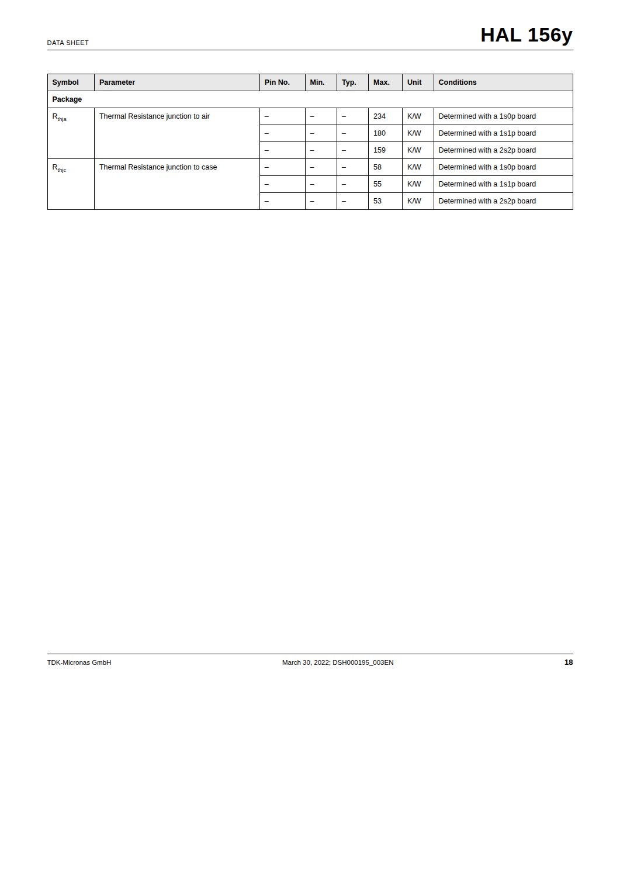Data Sheet
HAL 156y
| Symbol | Parameter | Pin No. | Min. | Typ. | Max. | Unit | Conditions |
| --- | --- | --- | --- | --- | --- | --- | --- |
| Package |
| R thja | Thermal Resistance junction to air | – | – | – | 234 | K/W | Determined with a 1s0p board |
| – | – | – | 180 | K/W | Determined with a 1s1p board |
| – | – | – | 159 | K/W | Determined with a 2s2p board |
| R thjc | Thermal Resistance junction to case | – | – | – | 58 | K/W | Determined with a 1s0p board |
| – | – | – | 55 | K/W | Determined with a 1s1p board |
| – | – | – | 53 | K/W | Determined with a 2s2p board |
TDK-Micronas GmbH
March 30, 2022; DSH000195_003EN
18